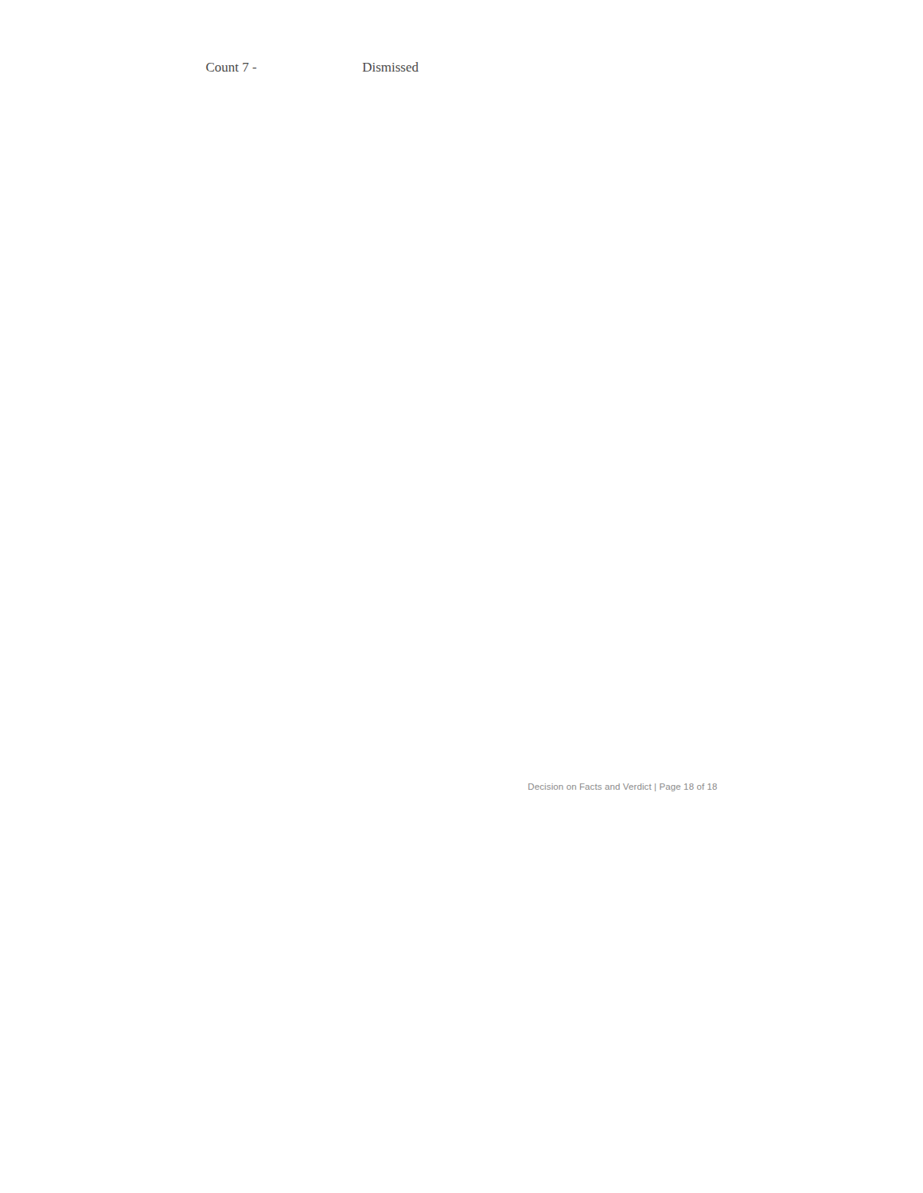Count 7 - Dismissed
Decision on Facts and Verdict | Page 18 of 18